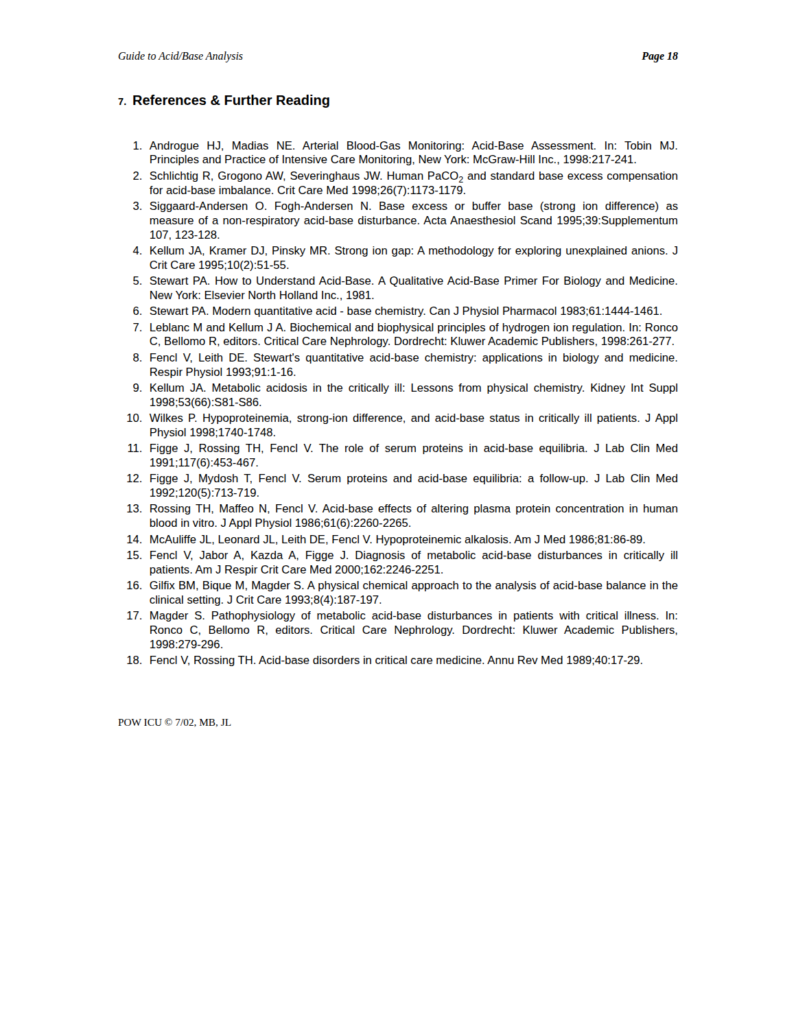Guide to Acid/Base Analysis Page 18
7. References & Further Reading
Androgue HJ, Madias NE. Arterial Blood-Gas Monitoring: Acid-Base Assessment. In: Tobin MJ. Principles and Practice of Intensive Care Monitoring, New York: McGraw-Hill Inc., 1998:217-241.
Schlichtig R, Grogono AW, Severinghaus JW. Human PaCO2 and standard base excess compensation for acid-base imbalance. Crit Care Med 1998;26(7):1173-1179.
Siggaard-Andersen O. Fogh-Andersen N. Base excess or buffer base (strong ion difference) as measure of a non-respiratory acid-base disturbance. Acta Anaesthesiol Scand 1995;39:Supplementum 107, 123-128.
Kellum JA, Kramer DJ, Pinsky MR. Strong ion gap: A methodology for exploring unexplained anions. J Crit Care 1995;10(2):51-55.
Stewart PA. How to Understand Acid-Base. A Qualitative Acid-Base Primer For Biology and Medicine. New York: Elsevier North Holland Inc., 1981.
Stewart PA. Modern quantitative acid - base chemistry. Can J Physiol Pharmacol 1983;61:1444-1461.
Leblanc M and Kellum J A. Biochemical and biophysical principles of hydrogen ion regulation. In: Ronco C, Bellomo R, editors. Critical Care Nephrology. Dordrecht: Kluwer Academic Publishers, 1998:261-277.
Fencl V, Leith DE. Stewart's quantitative acid-base chemistry: applications in biology and medicine. Respir Physiol 1993;91:1-16.
Kellum JA. Metabolic acidosis in the critically ill: Lessons from physical chemistry. Kidney Int Suppl 1998;53(66):S81-S86.
Wilkes P. Hypoproteinemia, strong-ion difference, and acid-base status in critically ill patients. J Appl Physiol 1998;1740-1748.
Figge J, Rossing TH, Fencl V. The role of serum proteins in acid-base equilibria. J Lab Clin Med 1991;117(6):453-467.
Figge J, Mydosh T, Fencl V. Serum proteins and acid-base equilibria: a follow-up. J Lab Clin Med 1992;120(5):713-719.
Rossing TH, Maffeo N, Fencl V. Acid-base effects of altering plasma protein concentration in human blood in vitro. J Appl Physiol 1986;61(6):2260-2265.
McAuliffe JL, Leonard JL, Leith DE, Fencl V. Hypoproteinemic alkalosis. Am J Med 1986;81:86-89.
Fencl V, Jabor A, Kazda A, Figge J. Diagnosis of metabolic acid-base disturbances in critically ill patients. Am J Respir Crit Care Med 2000;162:2246-2251.
Gilfix BM, Bique M, Magder S. A physical chemical approach to the analysis of acid-base balance in the clinical setting. J Crit Care 1993;8(4):187-197.
Magder S. Pathophysiology of metabolic acid-base disturbances in patients with critical illness. In: Ronco C, Bellomo R, editors. Critical Care Nephrology. Dordrecht: Kluwer Academic Publishers, 1998:279-296.
Fencl V, Rossing TH. Acid-base disorders in critical care medicine. Annu Rev Med 1989;40:17-29.
POW ICU © 7/02, MB, JL